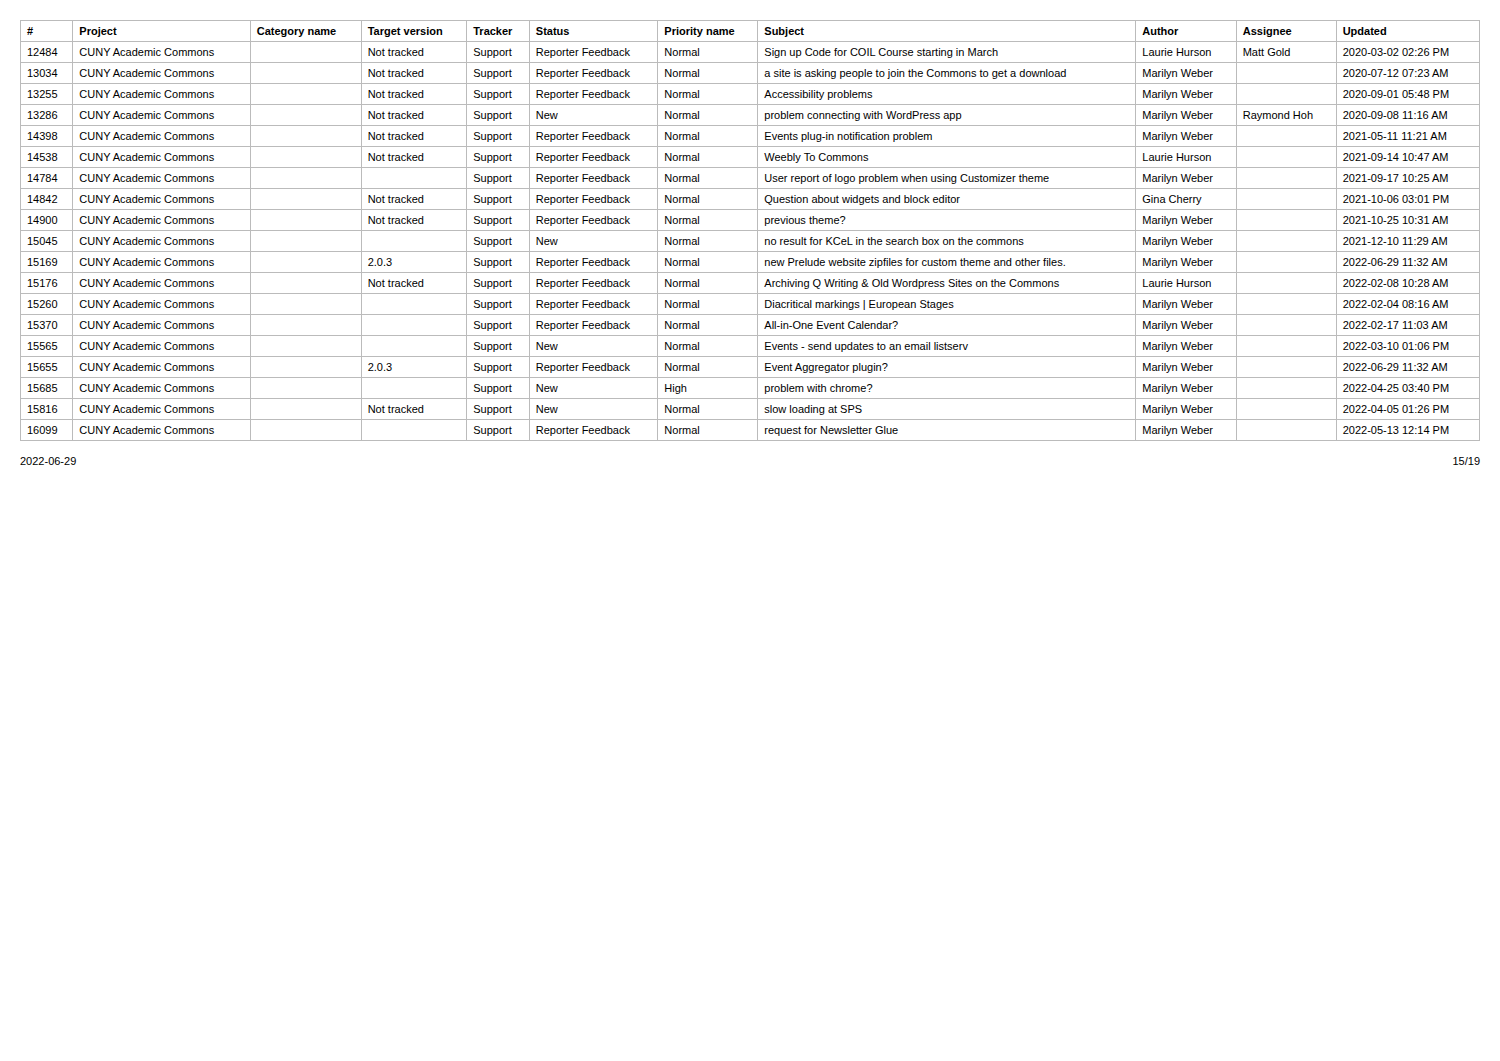| # | Project | Category name | Target version | Tracker | Status | Priority name | Subject | Author | Assignee | Updated |
| --- | --- | --- | --- | --- | --- | --- | --- | --- | --- | --- |
| 12484 | CUNY Academic Commons | | Not tracked | Support | Reporter Feedback | Normal | Sign up Code for COIL Course starting in March | Laurie Hurson | Matt Gold | 2020-03-02 02:26 PM |
| 13034 | CUNY Academic Commons | | Not tracked | Support | Reporter Feedback | Normal | a site is asking people to join the Commons to get a download | Marilyn Weber | | 2020-07-12 07:23 AM |
| 13255 | CUNY Academic Commons | | Not tracked | Support | Reporter Feedback | Normal | Accessibility problems | Marilyn Weber | | 2020-09-01 05:48 PM |
| 13286 | CUNY Academic Commons | | Not tracked | Support | New | Normal | problem connecting with WordPress app | Marilyn Weber | Raymond Hoh | 2020-09-08 11:16 AM |
| 14398 | CUNY Academic Commons | | Not tracked | Support | Reporter Feedback | Normal | Events plug-in notification problem | Marilyn Weber | | 2021-05-11 11:21 AM |
| 14538 | CUNY Academic Commons | | Not tracked | Support | Reporter Feedback | Normal | Weebly To Commons | Laurie Hurson | | 2021-09-14 10:47 AM |
| 14784 | CUNY Academic Commons | | | Support | Reporter Feedback | Normal | User report of logo problem when using Customizer theme | Marilyn Weber | | 2021-09-17 10:25 AM |
| 14842 | CUNY Academic Commons | | Not tracked | Support | Reporter Feedback | Normal | Question about widgets and block editor | Gina Cherry | | 2021-10-06 03:01 PM |
| 14900 | CUNY Academic Commons | | Not tracked | Support | Reporter Feedback | Normal | previous theme? | Marilyn Weber | | 2021-10-25 10:31 AM |
| 15045 | CUNY Academic Commons | | | Support | New | Normal | no result for KCeL in the search box on the commons | Marilyn Weber | | 2021-12-10 11:29 AM |
| 15169 | CUNY Academic Commons | | 2.0.3 | Support | Reporter Feedback | Normal | new Prelude website zipfiles for custom theme and other files. | Marilyn Weber | | 2022-06-29 11:32 AM |
| 15176 | CUNY Academic Commons | | Not tracked | Support | Reporter Feedback | Normal | Archiving Q Writing & Old Wordpress Sites on the Commons | Laurie Hurson | | 2022-02-08 10:28 AM |
| 15260 | CUNY Academic Commons | | | Support | Reporter Feedback | Normal | Diacritical markings / European Stages | Marilyn Weber | | 2022-02-04 08:16 AM |
| 15370 | CUNY Academic Commons | | | Support | Reporter Feedback | Normal | All-in-One Event Calendar? | Marilyn Weber | | 2022-02-17 11:03 AM |
| 15565 | CUNY Academic Commons | | | Support | New | Normal | Events - send updates to an email listserv | Marilyn Weber | | 2022-03-10 01:06 PM |
| 15655 | CUNY Academic Commons | | 2.0.3 | Support | Reporter Feedback | Normal | Event Aggregator plugin? | Marilyn Weber | | 2022-06-29 11:32 AM |
| 15685 | CUNY Academic Commons | | | Support | New | High | problem with chrome? | Marilyn Weber | | 2022-04-25 03:40 PM |
| 15816 | CUNY Academic Commons | | Not tracked | Support | New | Normal | slow loading at SPS | Marilyn Weber | | 2022-04-05 01:26 PM |
| 16099 | CUNY Academic Commons | | | Support | Reporter Feedback | Normal | request for Newsletter Glue | Marilyn Weber | | 2022-05-13 12:14 PM |
2022-06-29 15/19